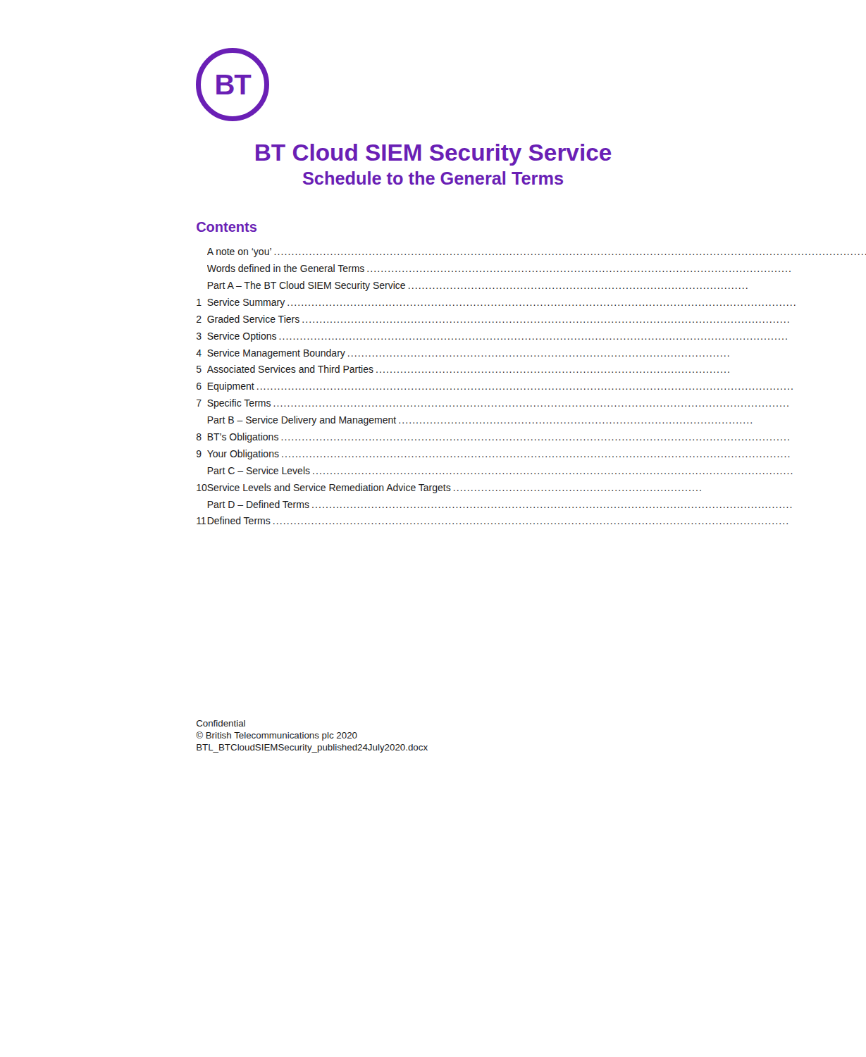BT
BT Cloud SIEM Security Service
Schedule to the General Terms
Contents
| | A note on ‘you’ ........................................................................................................................................................................... | 2 |
| | Words defined in the General Terms ......................................................................................................................... | 2 |
| | Part A – The BT Cloud SIEM Security Service ................................................................................................. | 2 |
| 1 | Service Summary ................................................................................................................................................. | 2 |
| 2 | Graded Service Tiers ........................................................................................................................................... | 2 |
| 3 | Service Options ................................................................................................................................................. | 10 |
| 4 | Service Management Boundary ............................................................................................................. | 10 |
| 5 | Associated Services and Third Parties ..................................................................................................... | 10 |
| 6 | Equipment ......................................................................................................................................................... | 10 |
| 7 | Specific Terms ................................................................................................................................................... | 11 |
| | Part B – Service Delivery and Management ..................................................................................................... | 14 |
| 8 | BT’s Obligations ................................................................................................................................................. | 14 |
| 9 | Your Obligations ................................................................................................................................................. | 15 |
| | Part C – Service Levels ......................................................................................................................................... | 19 |
| 10 | Service Levels and Service Remediation Advice Targets ....................................................................... | 19 |
| | Part D – Defined Terms ......................................................................................................................................... | 21 |
| 11 | Defined Terms ................................................................................................................................................... | 21 |
Confidential
© British Telecommunications plc 2020
BTL_BTCloudSIEMSecurity_published24July2020.docx